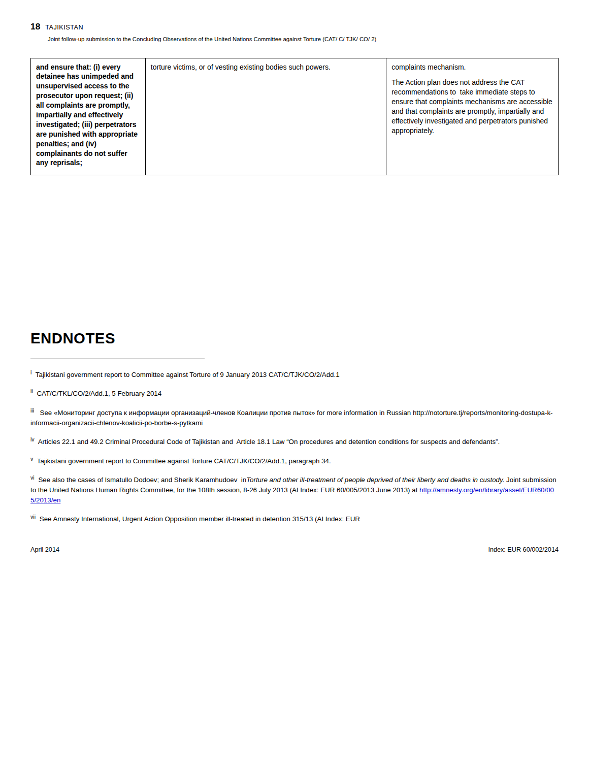18 TAJIKISTAN
Joint follow-up submission to the Concluding Observations of the United Nations Committee against Torture (CAT/ C/ TJK/ CO/ 2)
| and ensure that: (i) every detainee has unimpeded and unsupervised access to the prosecutor upon request; (ii) all complaints are promptly, impartially and effectively investigated; (iii) perpetrators are punished with appropriate penalties; and (iv) complainants do not suffer any reprisals; | torture victims, or of vesting existing bodies such powers. | complaints mechanism. The Action plan does not address the CAT recommendations to take immediate steps to ensure that complaints mechanisms are accessible and that complaints are promptly, impartially and effectively investigated and perpetrators punished appropriately. |
ENDNOTES
i Tajikistani government report to Committee against Torture of 9 January 2013 CAT/C/TJK/CO/2/Add.1
ii CAT/C/TKL/CO/2/Add.1, 5 February 2014
iii See «Мониторинг доступа к информации организаций-членов Коалиции против пыток» for more information in Russian http://notorture.tj/reports/monitoring-dostupa-k-informacii-organizacii-chlenov-koalicii-po-borbe-s-pytkami
iv Articles 22.1 and 49.2 Criminal Procedural Code of Tajikistan and Article 18.1 Law “On procedures and detention conditions for suspects and defendants”.
v Tajikistani government report to Committee against Torture CAT/C/TJK/CO/2/Add.1, paragraph 34.
vi See also the cases of Ismatullo Dodoev; and Sherik Karamhudoev inTorture and other ill-treatment of people deprived of their liberty and deaths in custody. Joint submission to the United Nations Human Rights Committee, for the 108th session, 8-26 July 2013 (AI Index: EUR 60/005/2013 June 2013) at http://amnesty.org/en/library/asset/EUR60/005/2013/en
vii See Amnesty International, Urgent Action Opposition member ill-treated in detention 315/13 (AI Index: EUR
April 2014
Index: EUR 60/002/2014